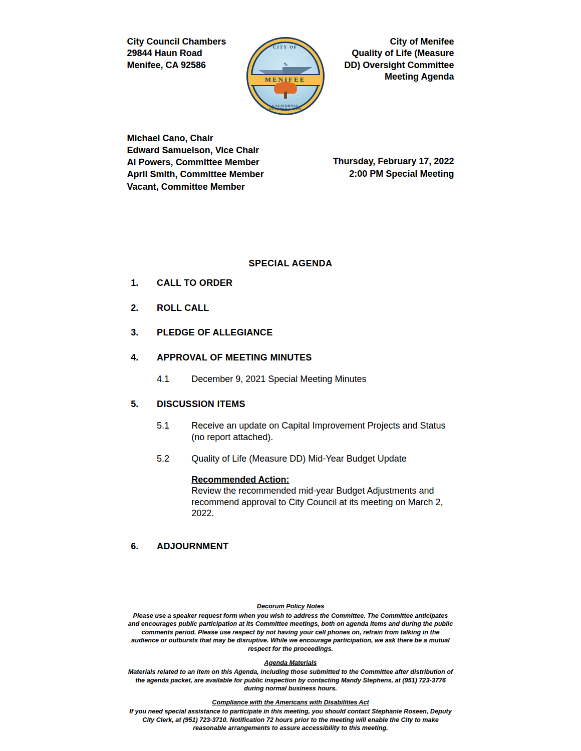City Council Chambers
29844 Haun Road
Menifee, CA 92586
CITY OF
∿
MENIFEE
OCTOBER 1, 2008
CALIFORNIA
City of Menifee
Quality of Life (Measure
DD) Oversight Committee
Meeting Agenda
Michael Cano, Chair
Edward Samuelson, Vice Chair
Al Powers, Committee Member
April Smith, Committee Member
Vacant, Committee Member
Thursday, February 17, 2022
2:00 PM Special Meeting
SPECIAL AGENDA
1.
CALL TO ORDER
2.
ROLL CALL
3.
PLEDGE OF ALLEGIANCE
4.
APPROVAL OF MEETING MINUTES
4.1
December 9, 2021 Special Meeting Minutes
5.
DISCUSSION ITEMS
5.1
Receive an update on Capital Improvement Projects and Status (no report attached).
5.2
Quality of Life (Measure DD) Mid-Year Budget Update
Recommended Action:
Review the recommended mid-year Budget Adjustments and recommend approval to City Council at its meeting on March 2, 2022.
6.
ADJOURNMENT
Decorum Policy Notes Please use a speaker request form when you wish to address the Committee. The Committee anticipates and encourages public participation at its Committee meetings, both on agenda items and during the public comments period. Please use respect by not having your cell phones on, refrain from talking in the audience or outbursts that may be disruptive. While we encourage participation, we ask there be a mutual respect for the proceedings.
Agenda Materials Materials related to an item on this Agenda, including those submitted to the Committee after distribution of the agenda packet, are available for public inspection by contacting Mandy Stephens, at (951) 723-3776 during normal business hours.
Compliance with the Americans with Disabilities Act If you need special assistance to participate in this meeting, you should contact Stephanie Roseen, Deputy City Clerk, at (951) 723-3710. Notification 72 hours prior to the meeting will enable the City to make reasonable arrangements to assure accessibility to this meeting.